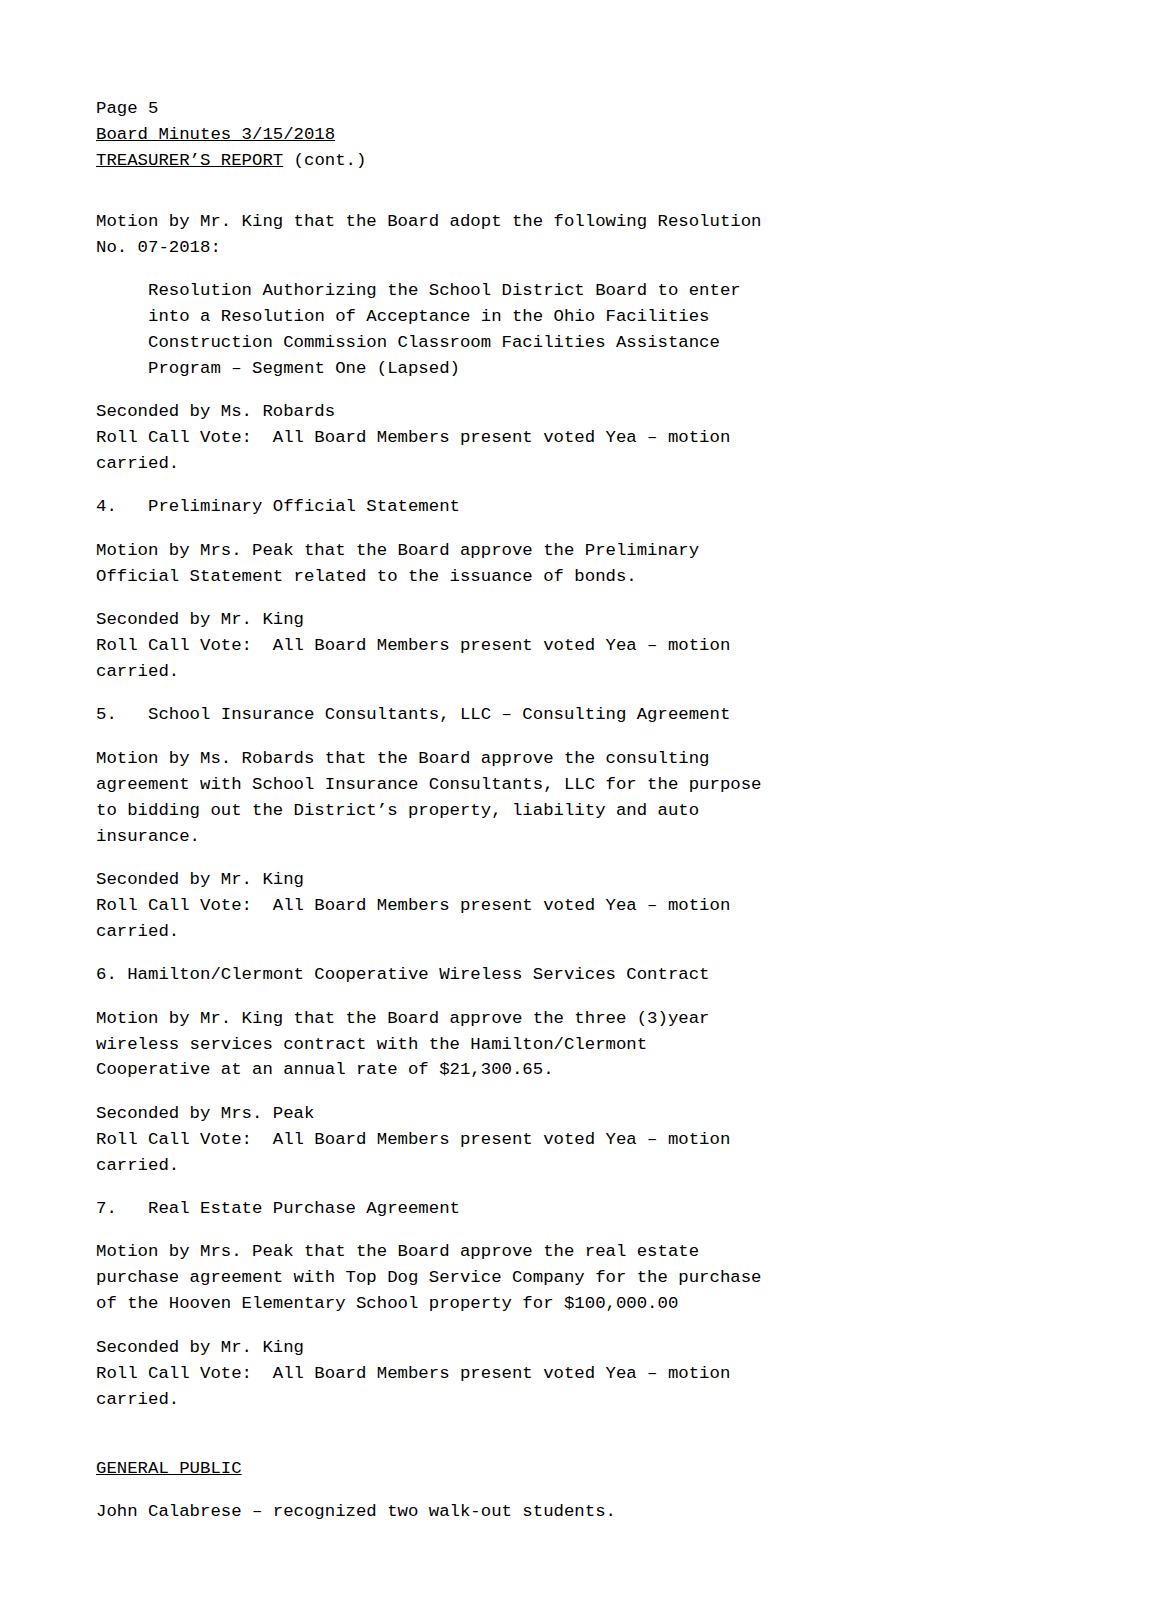Page 5
Board Minutes 3/15/2018
TREASURER’S REPORT (cont.)
Motion by Mr. King that the Board adopt the following Resolution No. 07-2018:
Resolution Authorizing the School District Board to enter into a Resolution of Acceptance in the Ohio Facilities Construction Commission Classroom Facilities Assistance Program – Segment One (Lapsed)
Seconded by Ms. Robards
Roll Call Vote: All Board Members present voted Yea – motion carried.
4. Preliminary Official Statement
Motion by Mrs. Peak that the Board approve the Preliminary Official Statement related to the issuance of bonds.
Seconded by Mr. King
Roll Call Vote: All Board Members present voted Yea – motion carried.
5. School Insurance Consultants, LLC – Consulting Agreement
Motion by Ms. Robards that the Board approve the consulting agreement with School Insurance Consultants, LLC for the purpose to bidding out the District’s property, liability and auto insurance.
Seconded by Mr. King
Roll Call Vote: All Board Members present voted Yea – motion carried.
6. Hamilton/Clermont Cooperative Wireless Services Contract
Motion by Mr. King that the Board approve the three (3)year wireless services contract with the Hamilton/Clermont Cooperative at an annual rate of $21,300.65.
Seconded by Mrs. Peak
Roll Call Vote: All Board Members present voted Yea – motion carried.
7. Real Estate Purchase Agreement
Motion by Mrs. Peak that the Board approve the real estate purchase agreement with Top Dog Service Company for the purchase of the Hooven Elementary School property for $100,000.00
Seconded by Mr. King
Roll Call Vote: All Board Members present voted Yea – motion carried.
GENERAL PUBLIC
John Calabrese – recognized two walk-out students.